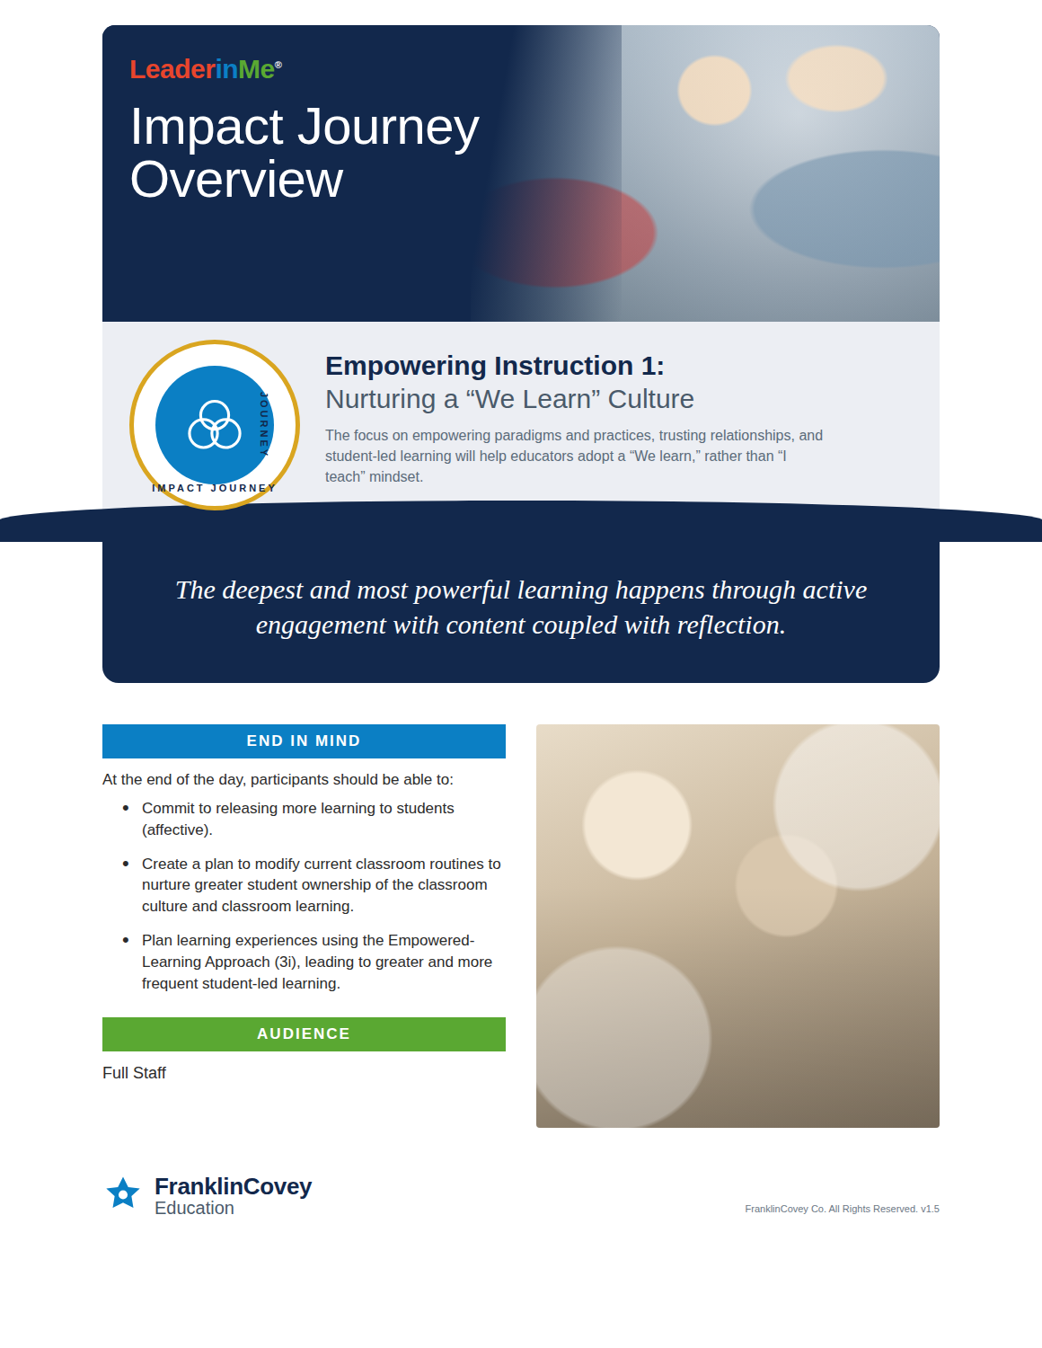Leader in Me®
Impact Journey
Overview
IMPACT JOURNEY JOURNEY
Empowering Instruction 1:
Nurturing a “We Learn” Culture
The focus on empowering paradigms and practices, trusting relationships, and student-led learning will help educators adopt a “We learn,” rather than “I teach” mindset.
The deepest and most powerful learning happens through active engagement with content coupled with reflection.
END IN MIND
At the end of the day, participants should be able to:
Commit to releasing more learning to students (affective).
Create a plan to modify current classroom routines to nurture greater student ownership of the classroom culture and classroom learning.
Plan learning experiences using the Empowered-Learning Approach (3i), leading to greater and more frequent student-led learning.
AUDIENCE
Full Staff
FranklinCovey
Education
FranklinCovey Co. All Rights Reserved. v1.5